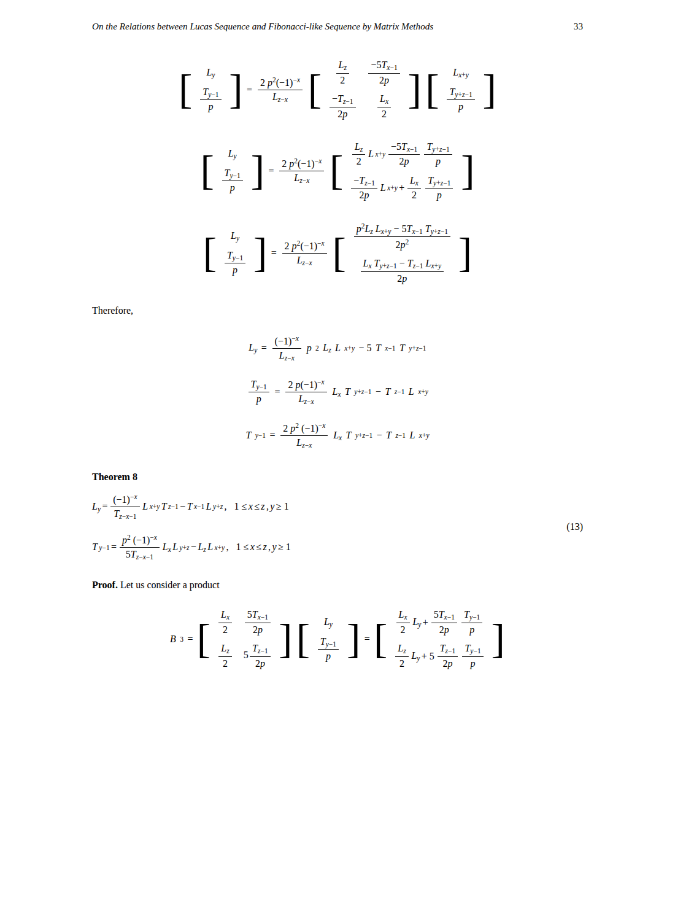On the Relations between Lucas Sequence and Fibonacci-like Sequence by Matrix Methods 33
[
| L y |
| T y −1 p |
] = 2 p2(−1)−x Lz−x [
| L z 2 | −5 T x −1 2 p |
| − T z −1 2 p | L x 2 |
] [
| L x + y |
| T y + z −1 p |
]
[
| L y |
| T y −1 p |
] = 2 p2(−1)−x Lz−x [
| L z 2 L x + y −5 T x −1 2 p T y + z −1 p |
| − T z −1 2 p L x + y + L x 2 T y + z −1 p |
]
[
| L y |
| T y −1 p |
] = 2 p2(−1)−x Lz−x [
| p 2 L z L x + y − 5 T x −1 T y + z −1 2 p 2 |
| L x T y + z −1 − T z −1 L x + y 2 p |
]
Therefore,
Ly = (−1)−x Lz−x p2Lz Lx+y − 5Tx−1 Ty+z−1
Ty−1 p = 2 p(−1)−x Lz−x Lx Ty+z−1 − Tz−1 Lx+y
Ty−1 = 2 p2 (−1)−x Lz−x Lx Ty+z−1 − Tz−1 Lx+y
Theorem 8
Ly = (−1)−x Tz−x−1 Lx+y Tz−1 − Tx−1 Ly+z, 1 ≤ x ≤ z, y ≥ 1 Ty−1 = p2 (−1)−x 5Tz−x−1 Lx Ly+z − Lz Lx+y, 1 ≤ x ≤ z, y ≥ 1
(13)
Proof. Let us consider a product
B3 = [
| L x 2 | 5 T x −1 2 p |
| L z 2 | 5 T z −1 2 p |
] [
| L y |
| T y −1 p |
] = [
| L x 2 L y + 5 T x −1 2 p T y −1 p |
| L z 2 L y + 5 T z −1 2 p T y −1 p |
]